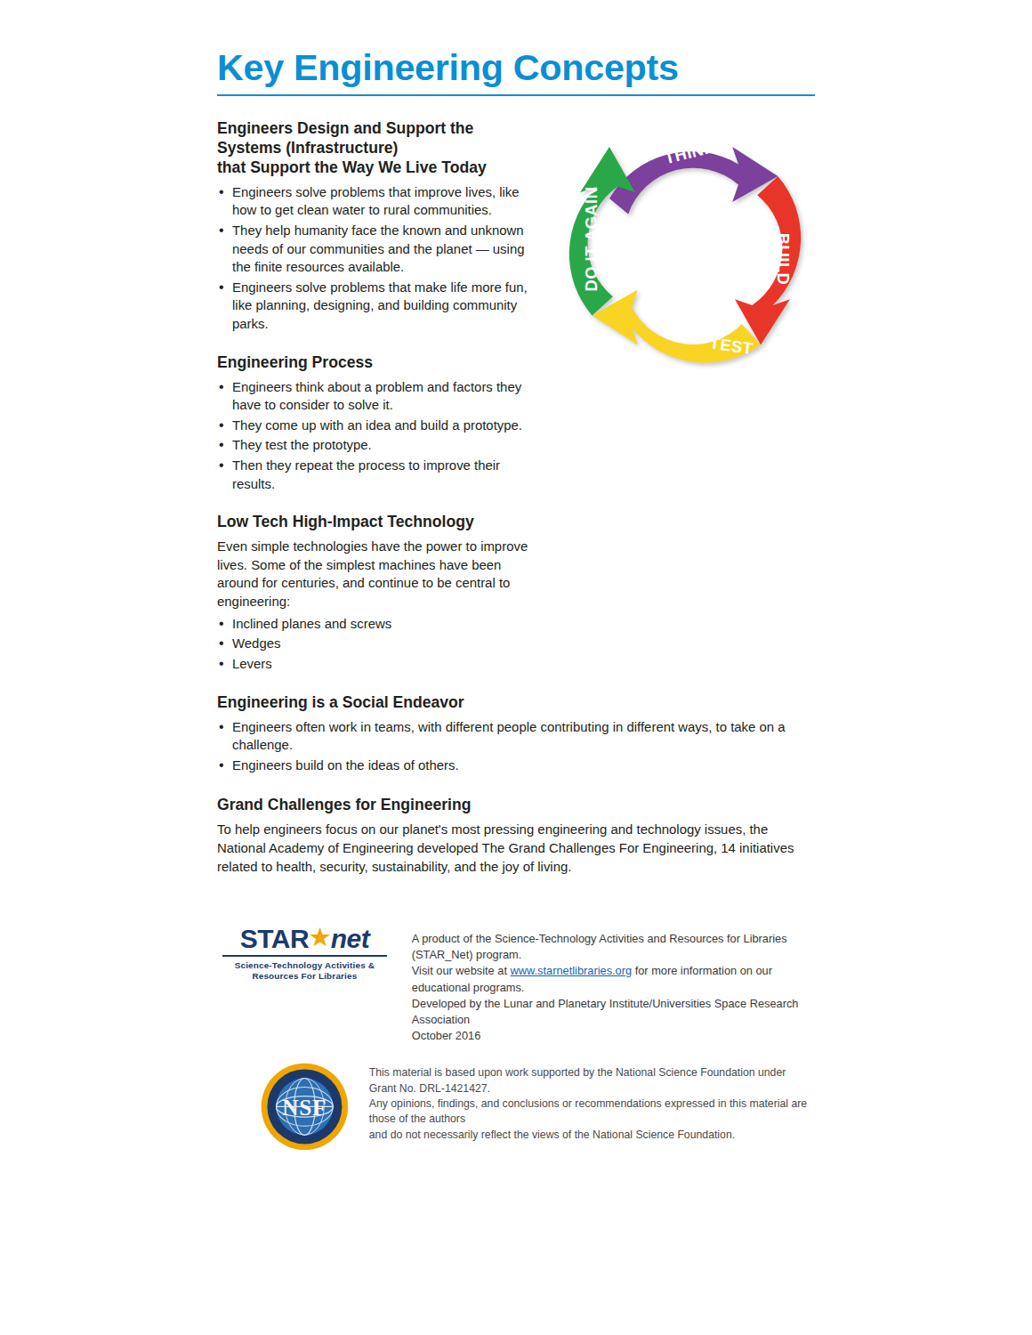Key Engineering Concepts
Engineers Design and Support the Systems (Infrastructure)
that Support the Way We Live Today
Engineers solve problems that improve lives, like how to get clean water to rural communities.
They help humanity face the known and unknown needs of our communities and the planet — using the finite resources available.
Engineers solve problems that make life more fun, like planning, designing, and building community parks.
Engineering Process
Engineers think about a problem and factors they have to consider to solve it.
They come up with an idea and build a prototype.
They test the prototype.
Then they repeat the process to improve their results.
Low Tech High-Impact Technology
Even simple technologies have the power to improve lives. Some of the simplest machines have been around for centuries, and continue to be central to engineering:
Inclined planes and screws
Wedges
Levers
THINK BUILD TEST DO IT AGAIN
Engineering is a Social Endeavor
Engineers often work in teams, with different people contributing in different ways, to take on a challenge.
Engineers build on the ideas of others.
Grand Challenges for Engineering
To help engineers focus on our planet's most pressing engineering and technology issues, the National Academy of Engineering developed The Grand Challenges For Engineering, 14 initiatives related to health, security, sustainability, and the joy of living.
STAR★net
Science-Technology Activities &
Resources For Libraries
A product of the Science-Technology Activities and Resources for Libraries (STAR_Net) program.
Visit our website at www.starnetlibraries.org for more information on our educational programs.
Developed by the Lunar and Planetary Institute/Universities Space Research Association
October 2016
NSF
This material is based upon work supported by the National Science Foundation under Grant No. DRL-1421427.
Any opinions, findings, and conclusions or recommendations expressed in this material are those of the authors
and do not necessarily reflect the views of the National Science Foundation.